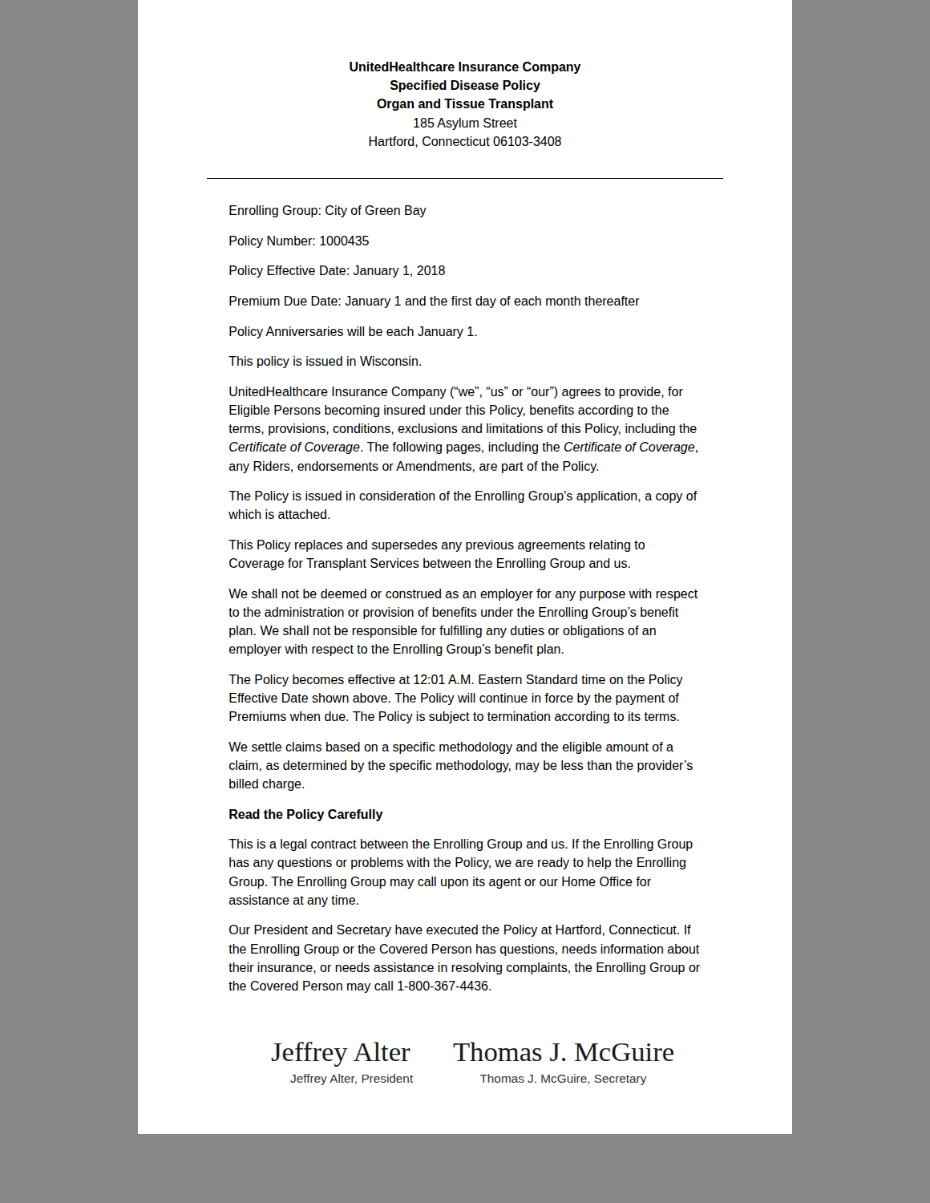UnitedHealthcare Insurance Company
Specified Disease Policy
Organ and Tissue Transplant
185 Asylum Street
Hartford, Connecticut 06103-3408
Enrolling Group: City of Green Bay
Policy Number: 1000435
Policy Effective Date: January 1, 2018
Premium Due Date: January 1 and the first day of each month thereafter
Policy Anniversaries will be each January 1.
This policy is issued in Wisconsin.
UnitedHealthcare Insurance Company (“we”, “us” or “our”) agrees to provide, for Eligible Persons becoming insured under this Policy, benefits according to the terms, provisions, conditions, exclusions and limitations of this Policy, including the Certificate of Coverage. The following pages, including the Certificate of Coverage, any Riders, endorsements or Amendments, are part of the Policy.
The Policy is issued in consideration of the Enrolling Group's application, a copy of which is attached.
This Policy replaces and supersedes any previous agreements relating to Coverage for Transplant Services between the Enrolling Group and us.
We shall not be deemed or construed as an employer for any purpose with respect to the administration or provision of benefits under the Enrolling Group’s benefit plan. We shall not be responsible for fulfilling any duties or obligations of an employer with respect to the Enrolling Group’s benefit plan.
The Policy becomes effective at 12:01 A.M. Eastern Standard time on the Policy Effective Date shown above. The Policy will continue in force by the payment of Premiums when due. The Policy is subject to termination according to its terms.
We settle claims based on a specific methodology and the eligible amount of a claim, as determined by the specific methodology, may be less than the provider’s billed charge.
Read the Policy Carefully
This is a legal contract between the Enrolling Group and us. If the Enrolling Group has any questions or problems with the Policy, we are ready to help the Enrolling Group. The Enrolling Group may call upon its agent or our Home Office for assistance at any time.
Our President and Secretary have executed the Policy at Hartford, Connecticut. If the Enrolling Group or the Covered Person has questions, needs information about their insurance, or needs assistance in resolving complaints, the Enrolling Group or the Covered Person may call 1-800-367-4436.
Jeffrey Alter
Jeffrey Alter, President
Thomas J. McGuire
Thomas J. McGuire, Secretary